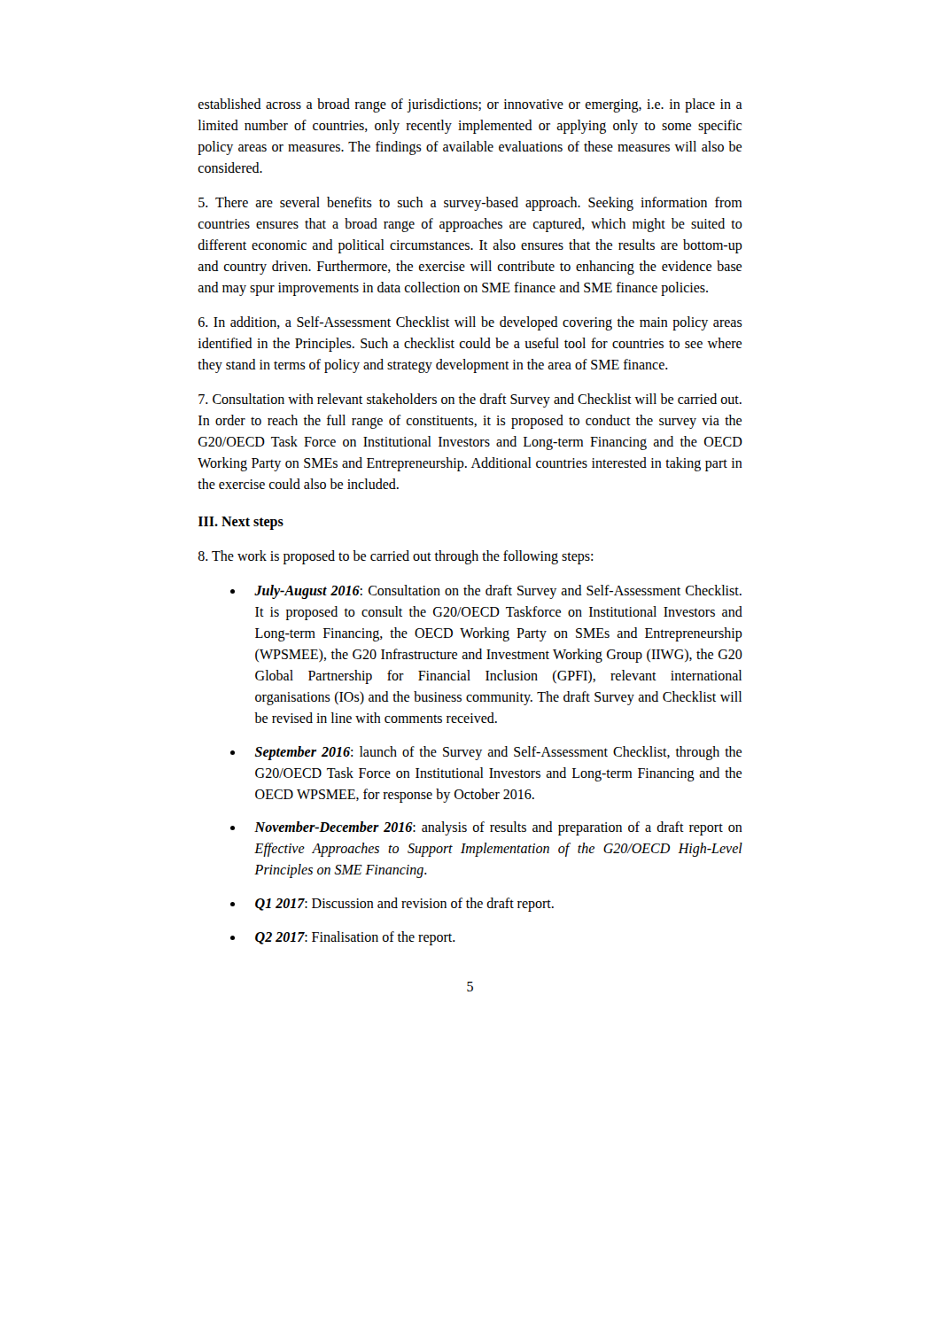established across a broad range of jurisdictions; or innovative or emerging, i.e. in place in a limited number of countries, only recently implemented or applying only to some specific policy areas or measures. The findings of available evaluations of these measures will also be considered.
5. There are several benefits to such a survey-based approach. Seeking information from countries ensures that a broad range of approaches are captured, which might be suited to different economic and political circumstances. It also ensures that the results are bottom-up and country driven. Furthermore, the exercise will contribute to enhancing the evidence base and may spur improvements in data collection on SME finance and SME finance policies.
6. In addition, a Self-Assessment Checklist will be developed covering the main policy areas identified in the Principles. Such a checklist could be a useful tool for countries to see where they stand in terms of policy and strategy development in the area of SME finance.
7. Consultation with relevant stakeholders on the draft Survey and Checklist will be carried out. In order to reach the full range of constituents, it is proposed to conduct the survey via the G20/OECD Task Force on Institutional Investors and Long-term Financing and the OECD Working Party on SMEs and Entrepreneurship. Additional countries interested in taking part in the exercise could also be included.
III. Next steps
8. The work is proposed to be carried out through the following steps:
July-August 2016: Consultation on the draft Survey and Self-Assessment Checklist. It is proposed to consult the G20/OECD Taskforce on Institutional Investors and Long-term Financing, the OECD Working Party on SMEs and Entrepreneurship (WPSMEE), the G20 Infrastructure and Investment Working Group (IIWG), the G20 Global Partnership for Financial Inclusion (GPFI), relevant international organisations (IOs) and the business community. The draft Survey and Checklist will be revised in line with comments received.
September 2016: launch of the Survey and Self-Assessment Checklist, through the G20/OECD Task Force on Institutional Investors and Long-term Financing and the OECD WPSMEE, for response by October 2016.
November-December 2016: analysis of results and preparation of a draft report on Effective Approaches to Support Implementation of the G20/OECD High-Level Principles on SME Financing.
Q1 2017: Discussion and revision of the draft report.
Q2 2017: Finalisation of the report.
5